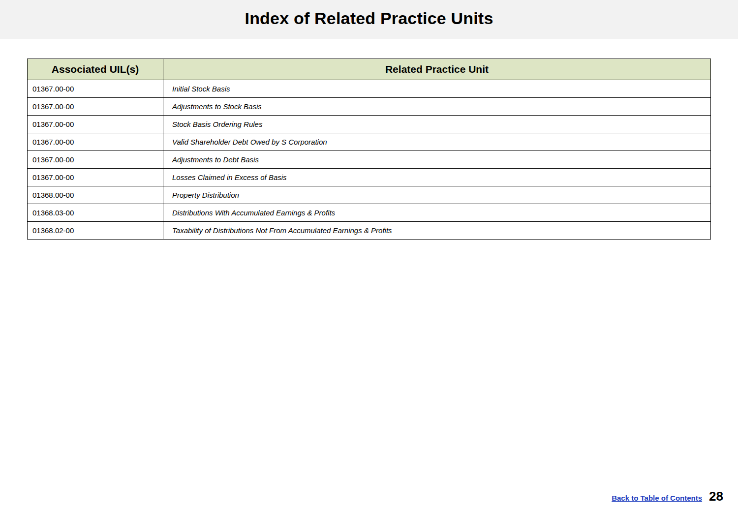Index of Related Practice Units
| Associated UIL(s) | Related Practice Unit |
| --- | --- |
| 01367.00-00 | Initial Stock Basis |
| 01367.00-00 | Adjustments to Stock Basis |
| 01367.00-00 | Stock Basis Ordering Rules |
| 01367.00-00 | Valid Shareholder Debt Owed by S Corporation |
| 01367.00-00 | Adjustments to Debt Basis |
| 01367.00-00 | Losses Claimed in Excess of Basis |
| 01368.00-00 | Property Distribution |
| 01368.03-00 | Distributions With Accumulated Earnings & Profits |
| 01368.02-00 | Taxability of Distributions Not From Accumulated Earnings & Profits |
Back to Table of Contents 28